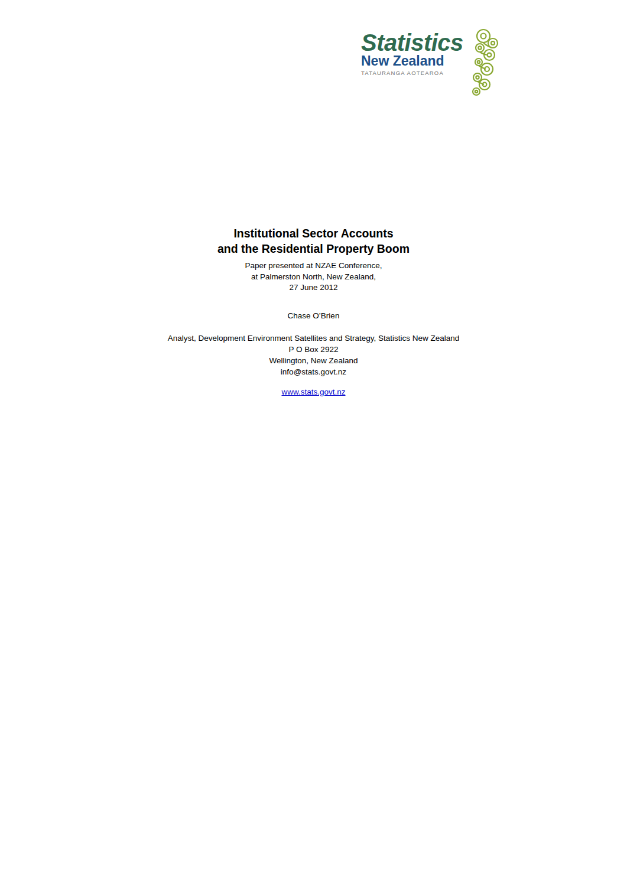Statistics
New Zealand
TATAURANGA AOTEAROA
Institutional Sector Accounts
and the Residential Property Boom
Paper presented at NZAE Conference,
at Palmerston North, New Zealand,
27 June 2012
Chase O’Brien
Analyst, Development Environment Satellites and Strategy, Statistics New Zealand
P O Box 2922
Wellington, New Zealand
info@stats.govt.nz
www.stats.govt.nz